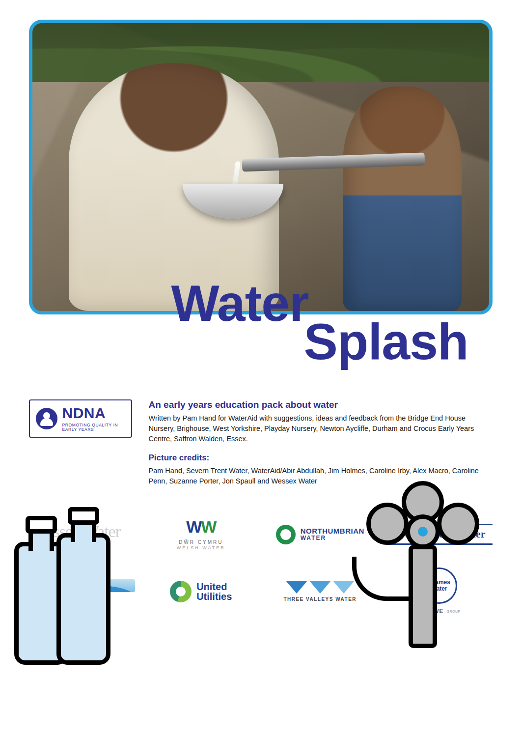Water Splash
NDNA
Promoting quality in early years
An early years education pack about water
Written by Pam Hand for WaterAid with suggestions, ideas and feedback from the Bridge End House Nursery, Brighouse, West Yorkshire, Playday Nursery, Newton Aycliffe, Durham and Crocus Early Years Centre, Saffron Walden, Essex.
Picture credits:
Pam Hand, Severn Trent Water, WaterAid/Abir Abdullah, Jim Holmes, Caroline Irby, Alex Macro, Caroline Penn, Suzanne Porter, Jon Spaull and Wessex Water
Essex Water
a YTL company
WW
DŴR CYMRU
WELSH WATER
NORTHUMBRIANWATER
Severn Trent Water
YorkshireWater
UnitedUtilities
THREE VALLEYS WATER
Thames
Water
RWE GROUP